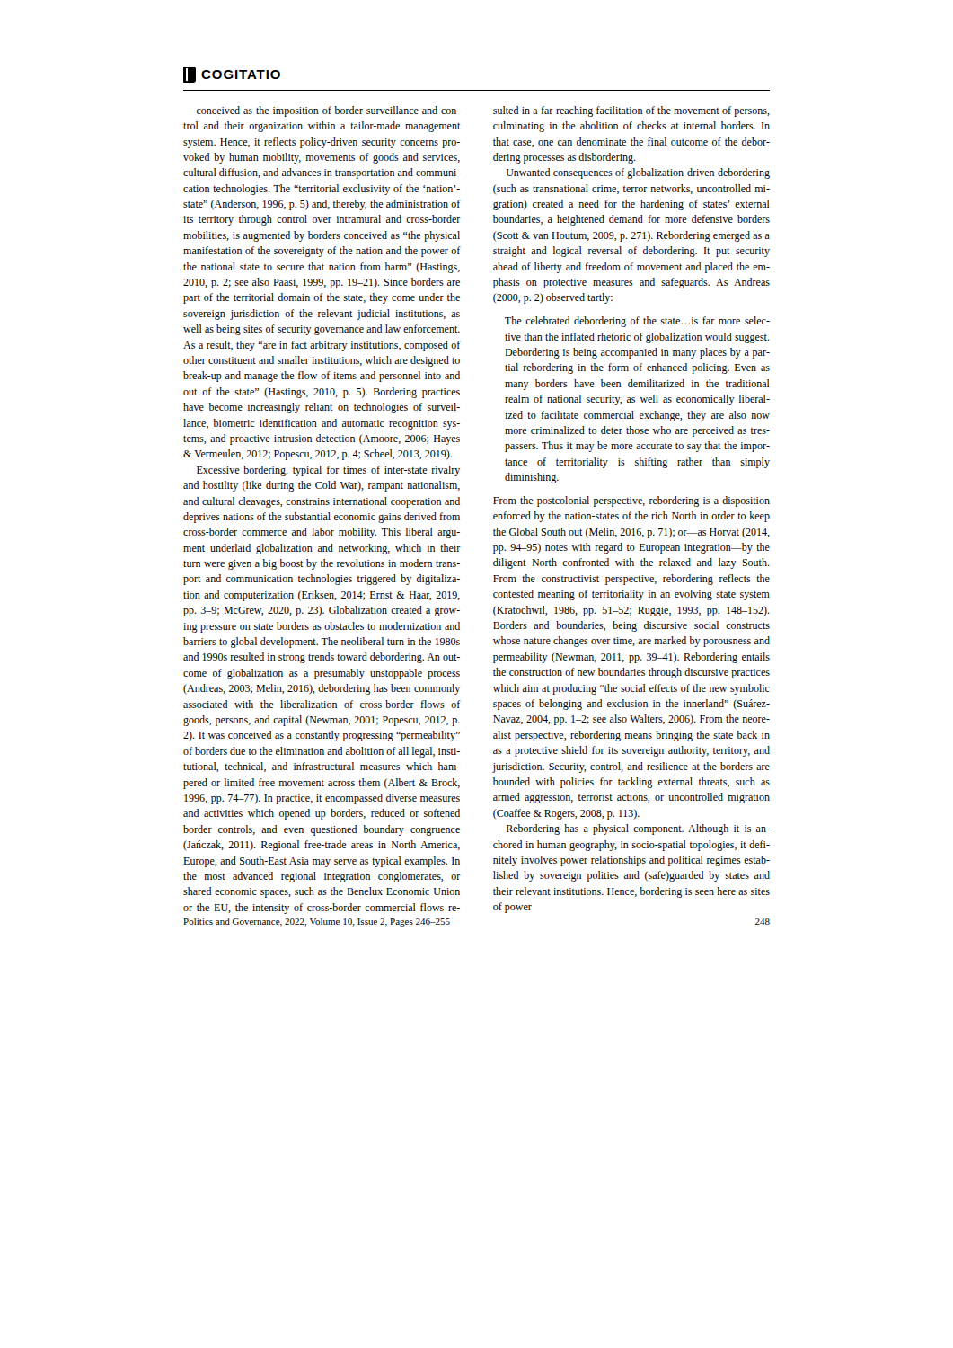COGITATIO
conceived as the imposition of border surveillance and control and their organization within a tailor-made management system. Hence, it reflects policy-driven security concerns provoked by human mobility, movements of goods and services, cultural diffusion, and advances in transportation and communication technologies. The “territorial exclusivity of the ‘nation’-state” (Anderson, 1996, p. 5) and, thereby, the administration of its territory through control over intramural and cross-border mobilities, is augmented by borders conceived as “the physical manifestation of the sovereignty of the nation and the power of the national state to secure that nation from harm” (Hastings, 2010, p. 2; see also Paasi, 1999, pp. 19–21). Since borders are part of the territorial domain of the state, they come under the sovereign jurisdiction of the relevant judicial institutions, as well as being sites of security governance and law enforcement. As a result, they “are in fact arbitrary institutions, composed of other constituent and smaller institutions, which are designed to break-up and manage the flow of items and personnel into and out of the state” (Hastings, 2010, p. 5). Bordering practices have become increasingly reliant on technologies of surveillance, biometric identification and automatic recognition systems, and proactive intrusion-detection (Amoore, 2006; Hayes & Vermeulen, 2012; Popescu, 2012, p. 4; Scheel, 2013, 2019).
Excessive bordering, typical for times of inter-state rivalry and hostility (like during the Cold War), rampant nationalism, and cultural cleavages, constrains international cooperation and deprives nations of the substantial economic gains derived from cross-border commerce and labor mobility. This liberal argument underlaid globalization and networking, which in their turn were given a big boost by the revolutions in modern transport and communication technologies triggered by digitalization and computerization (Eriksen, 2014; Ernst & Haar, 2019, pp. 3–9; McGrew, 2020, p. 23). Globalization created a growing pressure on state borders as obstacles to modernization and barriers to global development. The neoliberal turn in the 1980s and 1990s resulted in strong trends toward debordering. An outcome of globalization as a presumably unstoppable process (Andreas, 2003; Melin, 2016), debordering has been commonly associated with the liberalization of cross-border flows of goods, persons, and capital (Newman, 2001; Popescu, 2012, p. 2). It was conceived as a constantly progressing “permeability” of borders due to the elimination and abolition of all legal, institutional, technical, and infrastructural measures which hampered or limited free movement across them (Albert & Brock, 1996, pp. 74–77). In practice, it encompassed diverse measures and activities which opened up borders, reduced or softened border controls, and even questioned boundary congruence (Jańczak, 2011). Regional free-trade areas in North America, Europe, and South-East Asia may serve as typical examples. In the most advanced regional integration conglomerates, or shared economic spaces, such as the Benelux Economic Union or the EU, the intensity of cross-border commercial flows resulted in a far-reaching facilitation of the movement of persons, culminating in the abolition of checks at internal borders. In that case, one can denominate the final outcome of the debordering processes as disbordering.
Unwanted consequences of globalization-driven debordering (such as transnational crime, terror networks, uncontrolled migration) created a need for the hardening of states’ external boundaries, a heightened demand for more defensive borders (Scott & van Houtum, 2009, p. 271). Rebordering emerged as a straight and logical reversal of debordering. It put security ahead of liberty and freedom of movement and placed the emphasis on protective measures and safeguards. As Andreas (2000, p. 2) observed tartly:
The celebrated debordering of the state…is far more selective than the inflated rhetoric of globalization would suggest. Debordering is being accompanied in many places by a partial rebordering in the form of enhanced policing. Even as many borders have been demilitarized in the traditional realm of national security, as well as economically liberalized to facilitate commercial exchange, they are also now more criminalized to deter those who are perceived as trespassers. Thus it may be more accurate to say that the importance of territoriality is shifting rather than simply diminishing.
From the postcolonial perspective, rebordering is a disposition enforced by the nation-states of the rich North in order to keep the Global South out (Melin, 2016, p. 71); or—as Horvat (2014, pp. 94–95) notes with regard to European integration—by the diligent North confronted with the relaxed and lazy South. From the constructivist perspective, rebordering reflects the contested meaning of territoriality in an evolving state system (Kratochwil, 1986, pp. 51–52; Ruggie, 1993, pp. 148–152). Borders and boundaries, being discursive social constructs whose nature changes over time, are marked by porousness and permeability (Newman, 2011, pp. 39–41). Rebordering entails the construction of new boundaries through discursive practices which aim at producing “the social effects of the new symbolic spaces of belonging and exclusion in the innerland” (Suárez-Navaz, 2004, pp. 1–2; see also Walters, 2006). From the neorealist perspective, rebordering means bringing the state back in as a protective shield for its sovereign authority, territory, and jurisdiction. Security, control, and resilience at the borders are bounded with policies for tackling external threats, such as armed aggression, terrorist actions, or uncontrolled migration (Coaffee & Rogers, 2008, p. 113).
Rebordering has a physical component. Although it is anchored in human geography, in socio-spatial topologies, it definitely involves power relationships and political regimes established by sovereign polities and (safe)guarded by states and their relevant institutions. Hence, bordering is seen here as sites of power
Politics and Governance, 2022, Volume 10, Issue 2, Pages 246–255
248